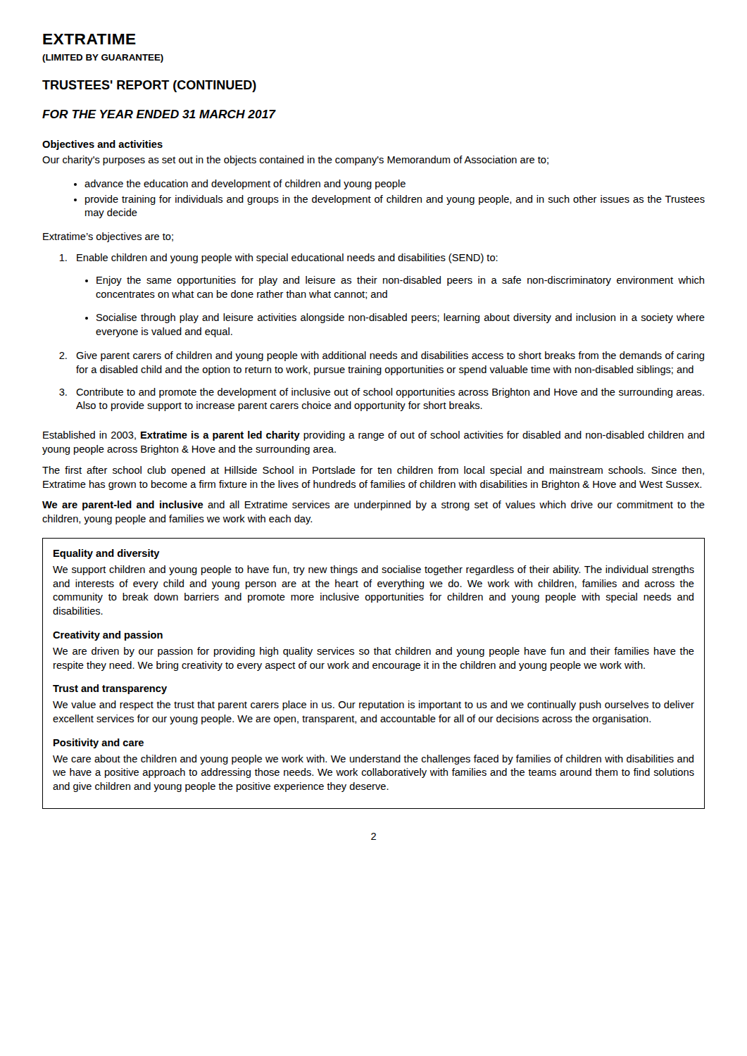EXTRATIME
(LIMITED BY GUARANTEE)
TRUSTEES' REPORT (CONTINUED)
FOR THE YEAR ENDED 31 MARCH 2017
Objectives and activities
Our charity's purposes as set out in the objects contained in the company's Memorandum of Association are to;
advance the education and development of children and young people
provide training for individuals and groups in the development of children and young people, and in such other issues as the Trustees may decide
Extratime’s objectives are to;
Enable children and young people with special educational needs and disabilities (SEND) to:
Enjoy the same opportunities for play and leisure as their non-disabled peers in a safe non-discriminatory environment which concentrates on what can be done rather than what cannot; and
Socialise through play and leisure activities alongside non-disabled peers; learning about diversity and inclusion in a society where everyone is valued and equal.
Give parent carers of children and young people with additional needs and disabilities access to short breaks from the demands of caring for a disabled child and the option to return to work, pursue training opportunities or spend valuable time with non-disabled siblings; and
Contribute to and promote the development of inclusive out of school opportunities across Brighton and Hove and the surrounding areas. Also to provide support to increase parent carers choice and opportunity for short breaks.
Established in 2003, Extratime is a parent led charity providing a range of out of school activities for disabled and non-disabled children and young people across Brighton & Hove and the surrounding area.
The first after school club opened at Hillside School in Portslade for ten children from local special and mainstream schools. Since then, Extratime has grown to become a firm fixture in the lives of hundreds of families of children with disabilities in Brighton & Hove and West Sussex.
We are parent-led and inclusive and all Extratime services are underpinned by a strong set of values which drive our commitment to the children, young people and families we work with each day.
Equality and diversity
We support children and young people to have fun, try new things and socialise together regardless of their ability. The individual strengths and interests of every child and young person are at the heart of everything we do. We work with children, families and across the community to break down barriers and promote more inclusive opportunities for children and young people with special needs and disabilities.
Creativity and passion
We are driven by our passion for providing high quality services so that children and young people have fun and their families have the respite they need. We bring creativity to every aspect of our work and encourage it in the children and young people we work with.
Trust and transparency
We value and respect the trust that parent carers place in us. Our reputation is important to us and we continually push ourselves to deliver excellent services for our young people. We are open, transparent, and accountable for all of our decisions across the organisation.
Positivity and care
We care about the children and young people we work with. We understand the challenges faced by families of children with disabilities and we have a positive approach to addressing those needs. We work collaboratively with families and the teams around them to find solutions and give children and young people the positive experience they deserve.
2